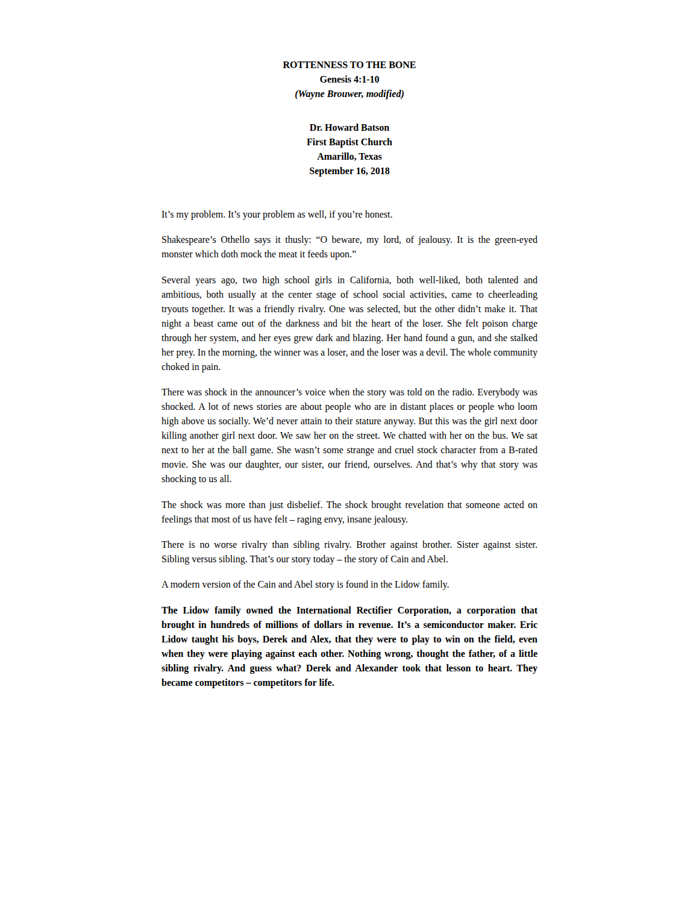ROTTENNESS TO THE BONE Genesis 4:1-10 (Wayne Brouwer, modified)
Dr. Howard Batson First Baptist Church Amarillo, Texas September 16, 2018
It’s my problem. It’s your problem as well, if you’re honest.
Shakespeare’s Othello says it thusly: “O beware, my lord, of jealousy. It is the green-eyed monster which doth mock the meat it feeds upon.”
Several years ago, two high school girls in California, both well-liked, both talented and ambitious, both usually at the center stage of school social activities, came to cheerleading tryouts together. It was a friendly rivalry. One was selected, but the other didn’t make it. That night a beast came out of the darkness and bit the heart of the loser. She felt poison charge through her system, and her eyes grew dark and blazing. Her hand found a gun, and she stalked her prey. In the morning, the winner was a loser, and the loser was a devil. The whole community choked in pain.
There was shock in the announcer’s voice when the story was told on the radio. Everybody was shocked. A lot of news stories are about people who are in distant places or people who loom high above us socially. We’d never attain to their stature anyway. But this was the girl next door killing another girl next door. We saw her on the street. We chatted with her on the bus. We sat next to her at the ball game. She wasn’t some strange and cruel stock character from a B-rated movie. She was our daughter, our sister, our friend, ourselves. And that’s why that story was shocking to us all.
The shock was more than just disbelief. The shock brought revelation that someone acted on feelings that most of us have felt – raging envy, insane jealousy.
There is no worse rivalry than sibling rivalry. Brother against brother. Sister against sister. Sibling versus sibling. That’s our story today – the story of Cain and Abel.
A modern version of the Cain and Abel story is found in the Lidow family.
The Lidow family owned the International Rectifier Corporation, a corporation that brought in hundreds of millions of dollars in revenue. It’s a semiconductor maker. Eric Lidow taught his boys, Derek and Alex, that they were to play to win on the field, even when they were playing against each other. Nothing wrong, thought the father, of a little sibling rivalry. And guess what? Derek and Alexander took that lesson to heart. They became competitors – competitors for life.